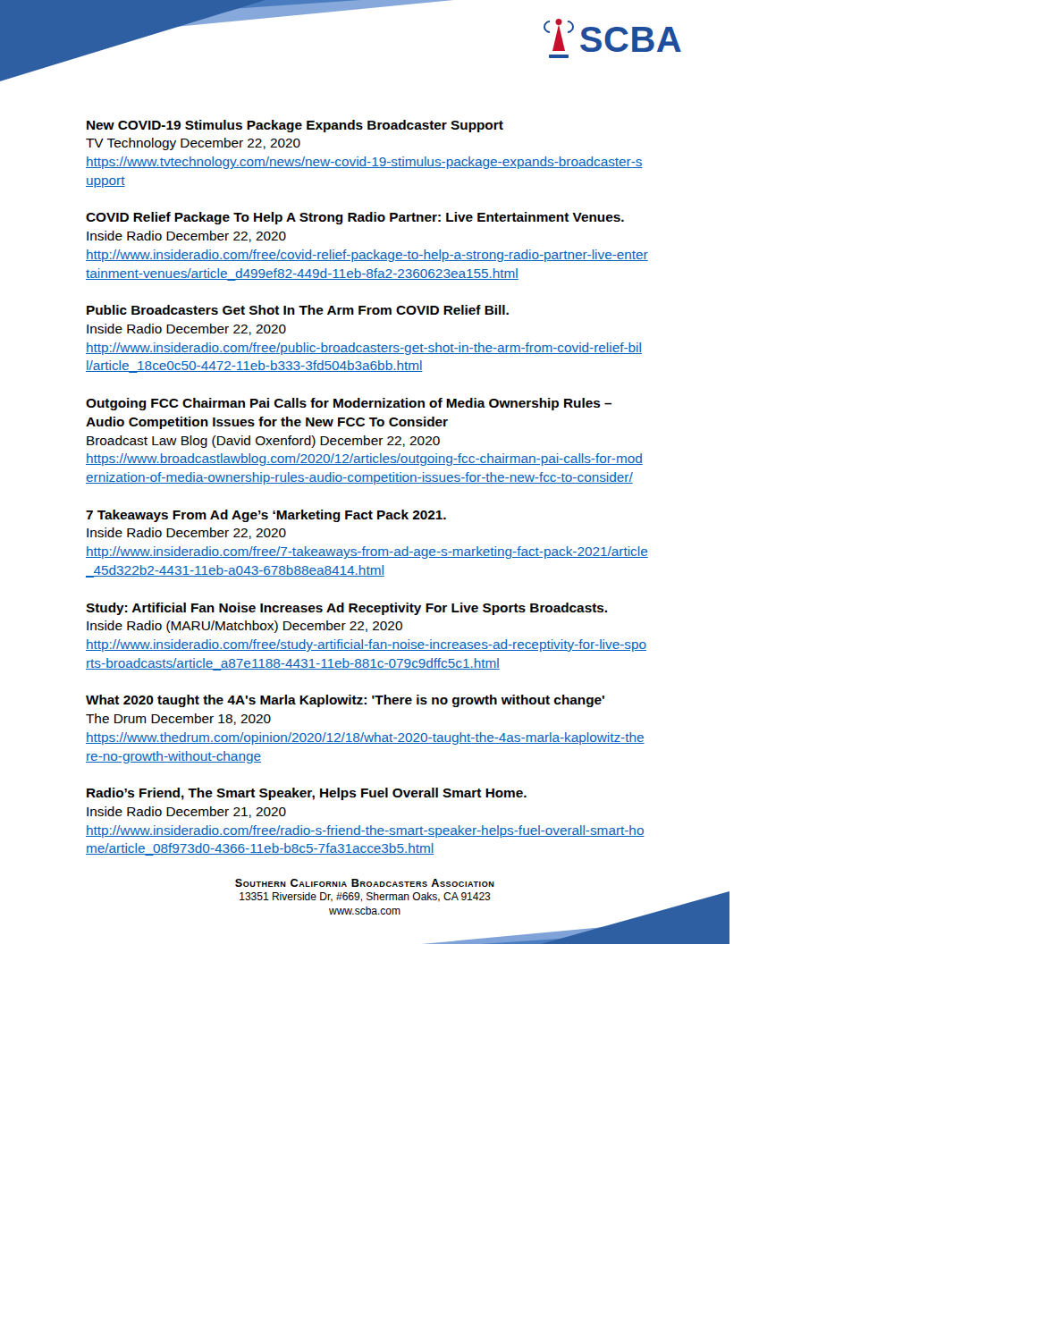SCBA
New COVID-19 Stimulus Package Expands Broadcaster Support
TV Technology December 22, 2020
https://www.tvtechnology.com/news/new-covid-19-stimulus-package-expands-broadcaster-support
COVID Relief Package To Help A Strong Radio Partner: Live Entertainment Venues.
Inside Radio December 22, 2020
http://www.insideradio.com/free/covid-relief-package-to-help-a-strong-radio-partner-live-entertainment-venues/article_d499ef82-449d-11eb-8fa2-2360623ea155.html
Public Broadcasters Get Shot In The Arm From COVID Relief Bill.
Inside Radio December 22, 2020
http://www.insideradio.com/free/public-broadcasters-get-shot-in-the-arm-from-covid-relief-bill/article_18ce0c50-4472-11eb-b333-3fd504b3a6bb.html
Outgoing FCC Chairman Pai Calls for Modernization of Media Ownership Rules – Audio Competition Issues for the New FCC To Consider
Broadcast Law Blog (David Oxenford) December 22, 2020
https://www.broadcastlawblog.com/2020/12/articles/outgoing-fcc-chairman-pai-calls-for-modernization-of-media-ownership-rules-audio-competition-issues-for-the-new-fcc-to-consider/
7 Takeaways From Ad Age’s ‘Marketing Fact Pack 2021.
Inside Radio December 22, 2020
http://www.insideradio.com/free/7-takeaways-from-ad-age-s-marketing-fact-pack-2021/article_45d322b2-4431-11eb-a043-678b88ea8414.html
Study: Artificial Fan Noise Increases Ad Receptivity For Live Sports Broadcasts.
Inside Radio (MARU/Matchbox) December 22, 2020
http://www.insideradio.com/free/study-artificial-fan-noise-increases-ad-receptivity-for-live-sports-broadcasts/article_a87e1188-4431-11eb-881c-079c9dffc5c1.html
What 2020 taught the 4A's Marla Kaplowitz: 'There is no growth without change'
The Drum December 18, 2020
https://www.thedrum.com/opinion/2020/12/18/what-2020-taught-the-4as-marla-kaplowitz-there-no-growth-without-change
Radio’s Friend, The Smart Speaker, Helps Fuel Overall Smart Home.
Inside Radio December 21, 2020
http://www.insideradio.com/free/radio-s-friend-the-smart-speaker-helps-fuel-overall-smart-home/article_08f973d0-4366-11eb-b8c5-7fa31acce3b5.html
Southern California Broadcasters Association
13351 Riverside Dr, #669, Sherman Oaks, CA 91423
www.scba.com